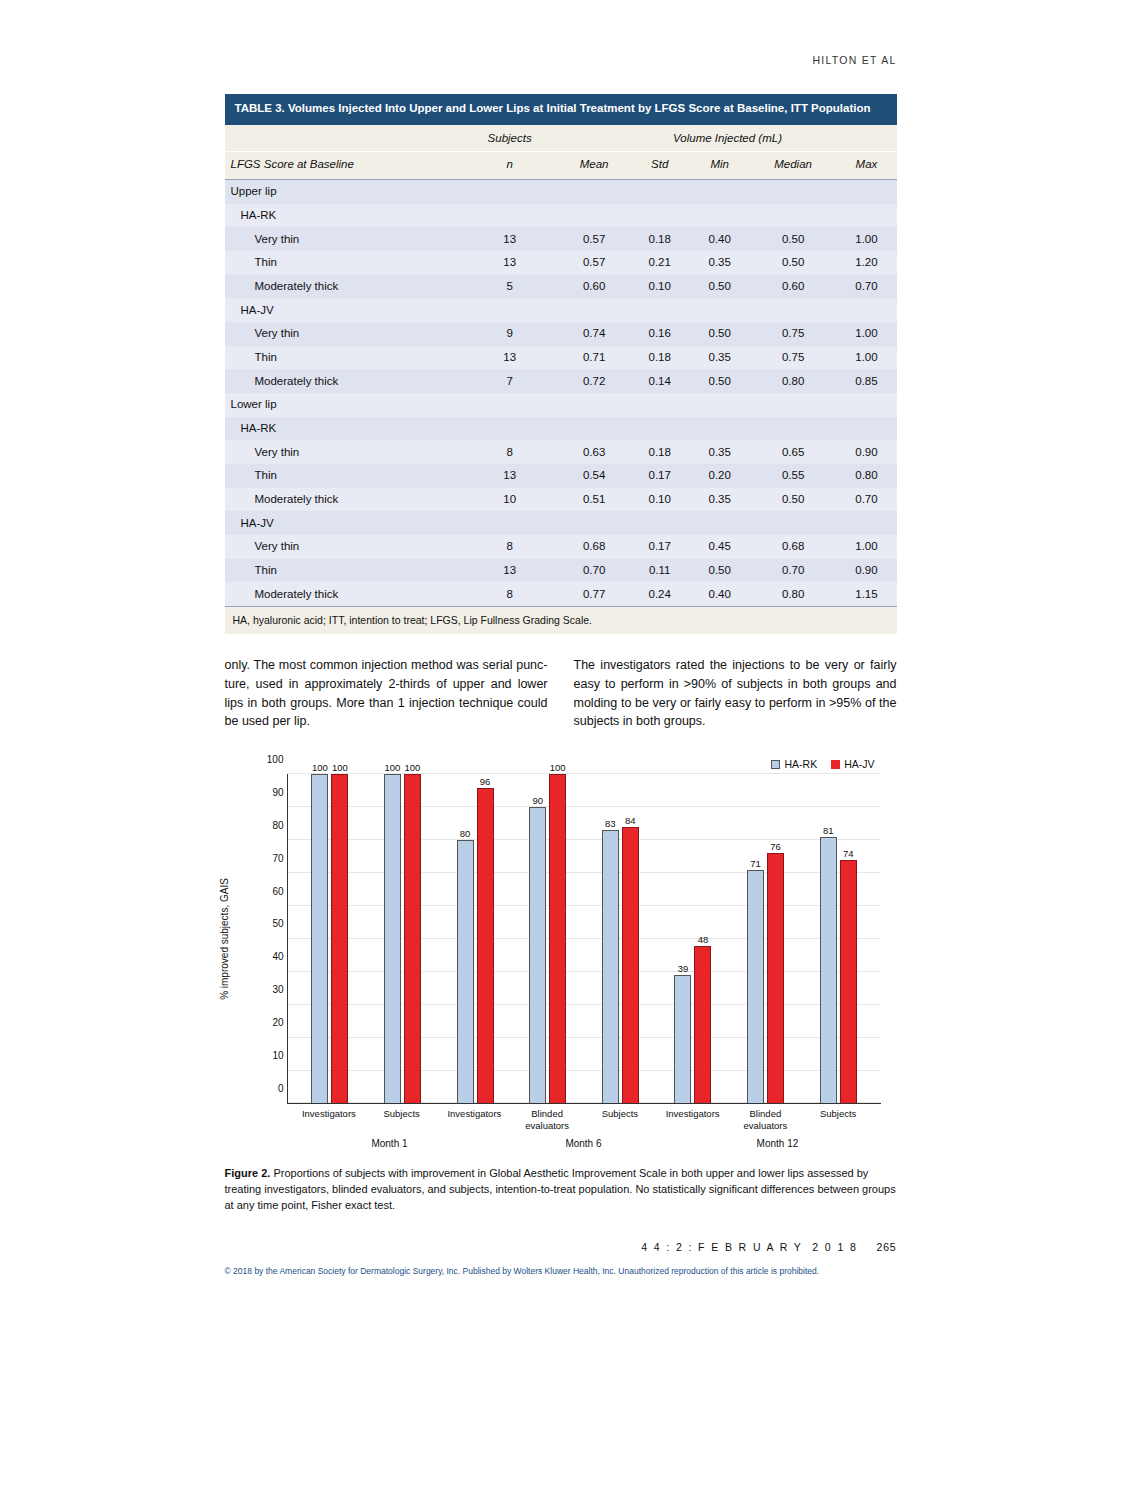HILTON ET AL
TABLE 3. Volumes Injected Into Upper and Lower Lips at Initial Treatment by LFGS Score at Baseline, ITT Population
| | Subjects | Volume Injected (mL) |
| --- | --- | --- |
| LFGS Score at Baseline | n | Mean | Std | Min | Median | Max |
| Upper lip | | | | | | |
| HA-RK | | | | | | |
| Very thin | 13 | 0.57 | 0.18 | 0.40 | 0.50 | 1.00 |
| Thin | 13 | 0.57 | 0.21 | 0.35 | 0.50 | 1.20 |
| Moderately thick | 5 | 0.60 | 0.10 | 0.50 | 0.60 | 0.70 |
| HA-JV | | | | | | |
| Very thin | 9 | 0.74 | 0.16 | 0.50 | 0.75 | 1.00 |
| Thin | 13 | 0.71 | 0.18 | 0.35 | 0.75 | 1.00 |
| Moderately thick | 7 | 0.72 | 0.14 | 0.50 | 0.80 | 0.85 |
| Lower lip | | | | | | |
| HA-RK | | | | | | |
| Very thin | 8 | 0.63 | 0.18 | 0.35 | 0.65 | 0.90 |
| Thin | 13 | 0.54 | 0.17 | 0.20 | 0.55 | 0.80 |
| Moderately thick | 10 | 0.51 | 0.10 | 0.35 | 0.50 | 0.70 |
| HA-JV | | | | | | |
| Very thin | 8 | 0.68 | 0.17 | 0.45 | 0.68 | 1.00 |
| Thin | 13 | 0.70 | 0.11 | 0.50 | 0.70 | 0.90 |
| Moderately thick | 8 | 0.77 | 0.24 | 0.40 | 0.80 | 1.15 |
| HA, hyaluronic acid; ITT, intention to treat; LFGS, Lip Fullness Grading Scale. |
only. The most common injection method was serial puncture, used in approximately 2-thirds of upper and lower lips in both groups. More than 1 injection technique could be used per lip.
The investigators rated the injections to be very or fairly easy to perform in >90% of subjects in both groups and molding to be very or fairly easy to perform in >95% of the subjects in both groups.
HA-RK HA-JV
% improved subjects, GAIS
0
10
20
30
40
50
60
70
80
90
100
100
100
100
100
80
96
90
100
83
84
39
48
71
76
81
74
Investigators
Subjects
Investigators
Blinded
evaluators
Subjects
Investigators
Blinded
evaluators
Subjects
Month 1
Month 6
Month 12
Figure 2. Proportions of subjects with improvement in Global Aesthetic Improvement Scale in both upper and lower lips assessed by treating investigators, blinded evaluators, and subjects, intention-to-treat population. No statistically significant differences between groups at any time point, Fisher exact test.
4 4 : 2 : F E B R U A R Y 2 0 1 8 265
© 2018 by the American Society for Dermatologic Surgery, Inc. Published by Wolters Kluwer Health, Inc. Unauthorized reproduction of this article is prohibited.